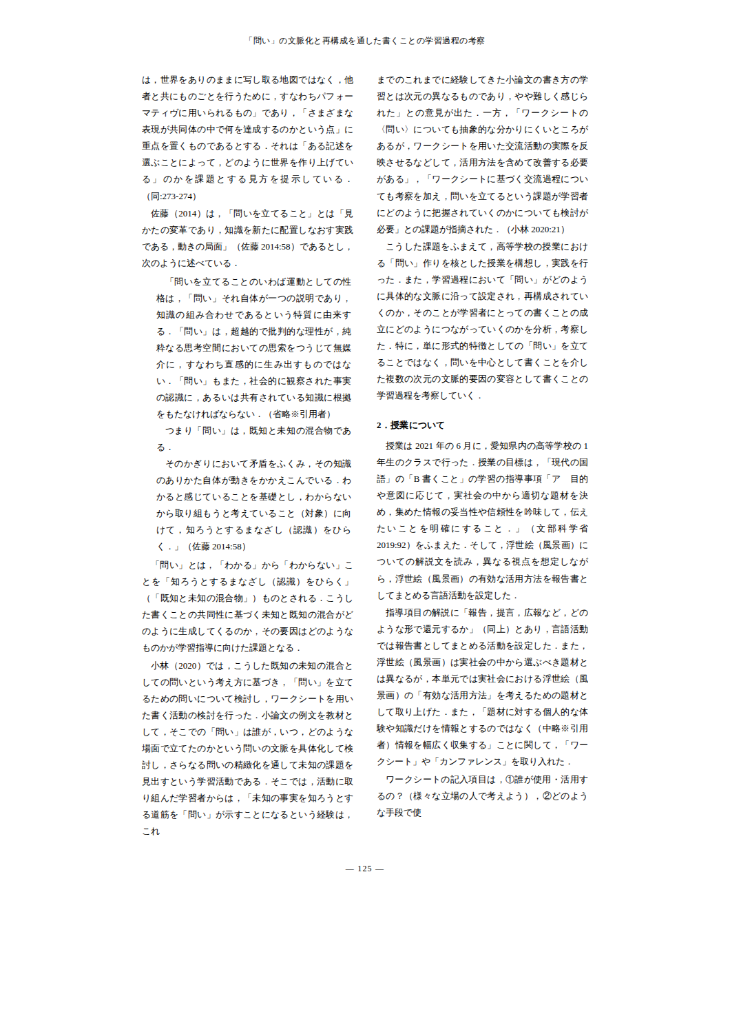「問い」の文脈化と再構成を通した書くことの学習過程の考察
は，世界をありのままに写し取る地図ではなく，他者と共にものごとを行うために，すなわちパフォーマティヴに用いられるもの」であり，「さまざまな表現が共同体の中で何を達成するのかという点」に重点を置くものであるとする．それは「ある記述を選ぶことによって，どのように世界を作り上げている」のかを課題とする見方を提示している．（同:273-274）
佐藤（2014）は，「問いを立てること」とは「見かたの変革であり，知識を新たに配置しなおす実践である，動きの局面」（佐藤 2014:58）であるとし，次のように述べている．
「問いを立てることのいわば運動としての性格は，「問い」それ自体が一つの説明であり，知識の組み合わせであるという特質に由来する．「問い」は，超越的で批判的な理性が，純粋なる思考空間においての思索をつうじて無媒介に，すなわち直感的に生み出すものではない．「問い」もまた，社会的に観察された事実の認識に，あるいは共有されている知識に根拠をもたなければならない．（省略※引用者）
つまり「問い」は，既知と未知の混合物である．
そのかぎりにおいて矛盾をふくみ，その知識のありかた自体が動きをかかえこんでいる．わかると感じていることを基礎とし，わからないから取り組もうと考えていること（対象）に向けて，知ろうとするまなざし（認識）をひらく．」（佐藤 2014:58）
「問い」とは，「わかる」から「わからない」ことを「知ろうとするまなざし（認識）をひらく」（「既知と未知の混合物」）ものとされる．こうした書くことの共同性に基づく未知と既知の混合がどのように生成してくるのか，その要因はどのようなものかが学習指導に向けた課題となる．
小林（2020）では，こうした既知の未知の混合としての問いという考え方に基づき，「問い」を立てるための問いについて検討し，ワークシートを用いた書く活動の検討を行った．小論文の例文を教材として，そこでの「問い」は誰が，いつ，どのような場面で立てたのかという問いの文脈を具体化して検討し，さらなる問いの精緻化を通して未知の課題を見出すという学習活動である．そこでは，活動に取り組んだ学習者からは，「未知の事実を知ろうとする道筋を「問い」が示すことになるという経験は，これ
までのこれまでに経験してきた小論文の書き方の学習とは次元の異なるものであり，やや難しく感じられた」との意見が出た．一方，「ワークシートの〈問い〉についても抽象的な分かりにくいところがあるが，ワークシートを用いた交流活動の実際を反映させるなどして，活用方法を含めて改善する必要がある」，「ワークシートに基づく交流過程についても考察を加え，問いを立てるという課題が学習者にどのように把握されていくのかについても検討が必要」との課題が指摘された．（小林 2020:21）
こうした課題をふまえて，高等学校の授業における「問い」作りを核とした授業を構想し，実践を行った．また，学習過程において「問い」がどのように具体的な文脈に沿って設定され，再構成されていくのか，そのことが学習者にとっての書くことの成立にどのようにつながっていくのかを分析，考察した．特に，単に形式的特徴としての「問い」を立てることではなく，問いを中心として書くことを介した複数の次元の文脈的要因の変容として書くことの学習過程を考察していく．
2．授業について
授業は 2021 年の 6 月に，愛知県内の高等学校の 1 年生のクラスで行った．授業の目標は，「現代の国語」の「B 書くこと」の学習の指導事項「ア　目的や意図に応じて，実社会の中から適切な題材を決め，集めた情報の妥当性や信頼性を吟味して，伝えたいことを明確にすること．」（文部科学省 2019:92）をふまえた．そして，浮世絵（風景画）についての解説文を読み，異なる視点を想定しながら，浮世絵（風景画）の有効な活用方法を報告書としてまとめる言語活動を設定した．
指導項目の解説に「報告，提言，広報など，どのような形で還元するか」（同上）とあり，言語活動では報告書としてまとめる活動を設定した．また，浮世絵（風景画）は実社会の中から選ぶべき題材とは異なるが，本単元では実社会における浮世絵（風景画）の「有効な活用方法」を考えるための題材として取り上げた．また，「題材に対する個人的な体験や知識だけを情報とするのではなく（中略※引用者）情報を幅広く収集する」ことに関して，「ワークシート」や「カンファレンス」を取り入れた．
ワークシートの記入項目は，①誰が使用・活用するの？（様々な立場の人で考えよう），②どのような手段で使
— 125 —